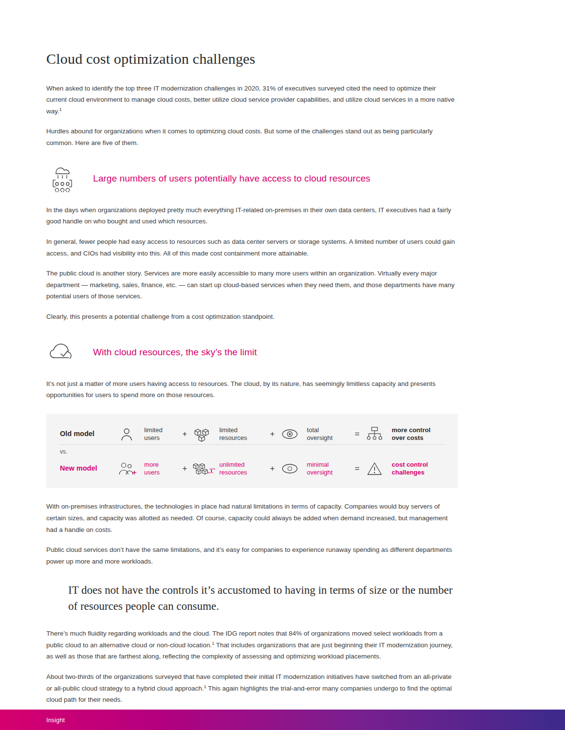Cloud cost optimization challenges
When asked to identify the top three IT modernization challenges in 2020, 31% of executives surveyed cited the need to optimize their current cloud environment to manage cloud costs, better utilize cloud service provider capabilities, and utilize cloud services in a more native way.1
Hurdles abound for organizations when it comes to optimizing cloud costs. But some of the challenges stand out as being particularly common. Here are five of them.
Large numbers of users potentially have access to cloud resources
In the days when organizations deployed pretty much everything IT-related on-premises in their own data centers, IT executives had a fairly good handle on who bought and used which resources.
In general, fewer people had easy access to resources such as data center servers or storage systems. A limited number of users could gain access, and CIOs had visibility into this. All of this made cost containment more attainable.
The public cloud is another story. Services are more easily accessible to many more users within an organization. Virtually every major department — marketing, sales, finance, etc. — can start up cloud-based services when they need them, and those departments have many potential users of those services.
Clearly, this presents a potential challenge from a cost optimization standpoint.
With cloud resources, the sky’s the limit
It’s not just a matter of more users having access to resources. The cloud, by its nature, has seemingly limitless capacity and presents opportunities for users to spend more on those resources.
| Old model | | limited users | + | | limited resources | + | | total oversight | = | | more control over costs |
| vs. |
| New model | | more users | + | | unlimited resources | + | | minimal oversight | = | | cost control challenges |
With on-premises infrastructures, the technologies in place had natural limitations in terms of capacity. Companies would buy servers of certain sizes, and capacity was allotted as needed. Of course, capacity could always be added when demand increased, but management had a handle on costs.
Public cloud services don’t have the same limitations, and it’s easy for companies to experience runaway spending as different departments power up more and more workloads.
IT does not have the controls it’s accustomed to having in terms of size or the number of resources people can consume.
There’s much fluidity regarding workloads and the cloud. The IDG report notes that 84% of organizations moved select workloads from a public cloud to an alternative cloud or non-cloud location.1 That includes organizations that are just beginning their IT modernization journey, as well as those that are farthest along, reflecting the complexity of assessing and optimizing workload placements.
About two-thirds of the organizations surveyed that have completed their initial IT modernization initiatives have switched from an all-private or all-public cloud strategy to a hybrid cloud approach.1 This again highlights the trial-and-error many companies undergo to find the optimal cloud path for their needs.
Insight